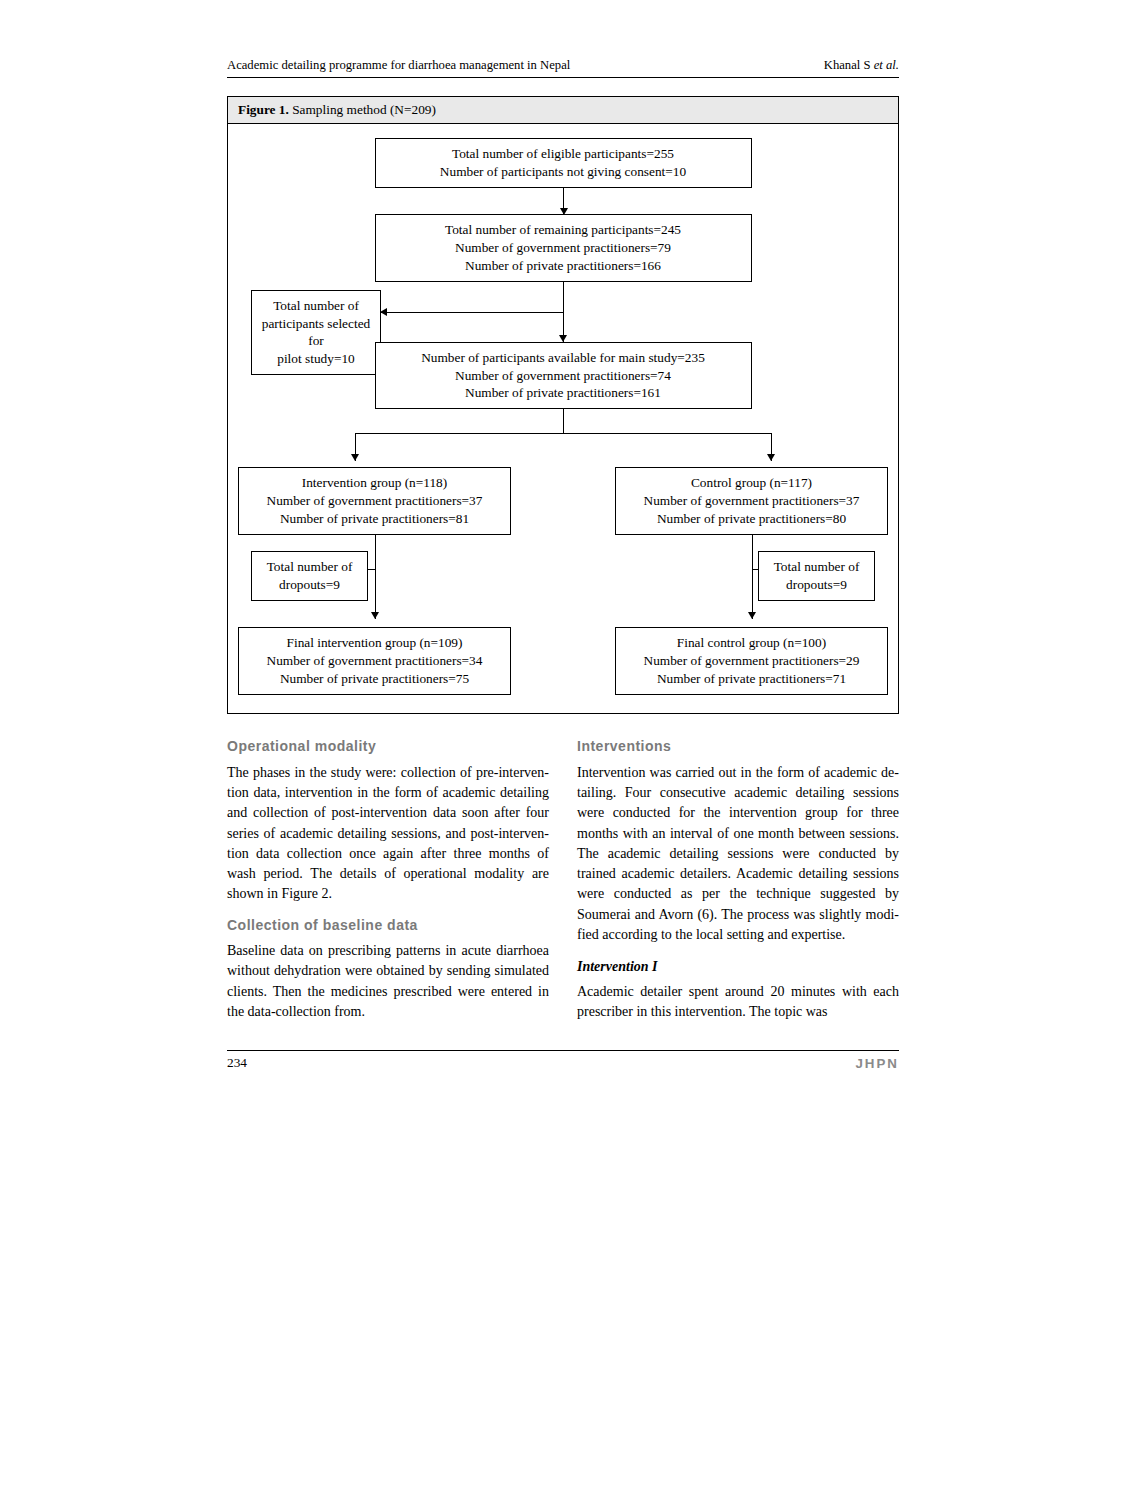Academic detailing programme for diarrhoea management in Nepal
Khanal S et al.
Figure 1. Sampling method (N=209)
Total number of eligible participants=255
Number of participants not giving consent=10
Total number of remaining participants=245
Number of government practitioners=79
Number of private practitioners=166
Total number of
participants selected for
pilot study=10
Number of participants available for main study=235
Number of government practitioners=74
Number of private practitioners=161
Intervention group (n=118)
Number of government practitioners=37
Number of private practitioners=81
Control group (n=117)
Number of government practitioners=37
Number of private practitioners=80
Total number of
dropouts=9
Total number of
dropouts=9
Final intervention group (n=109)
Number of government practitioners=34
Number of private practitioners=75
Final control group (n=100)
Number of government practitioners=29
Number of private practitioners=71
Operational modality
The phases in the study were: collection of pre-intervention data, intervention in the form of academic detailing and collection of post-intervention data soon after four series of academic detailing sessions, and post-intervention data collection once again after three months of wash period. The details of operational modality are shown in Figure 2.
Collection of baseline data
Baseline data on prescribing patterns in acute diarrhoea without dehydration were obtained by sending simulated clients. Then the medicines prescribed were entered in the data-collection from.
Interventions
Intervention was carried out in the form of academic detailing. Four consecutive academic detailing sessions were conducted for the intervention group for three months with an interval of one month between sessions. The academic detailing sessions were conducted by trained academic detailers. Academic detailing sessions were conducted as per the technique suggested by Soumerai and Avorn (6). The process was slightly modified according to the local setting and expertise.
Intervention I
Academic detailer spent around 20 minutes with each prescriber in this intervention. The topic was
234
JHPN